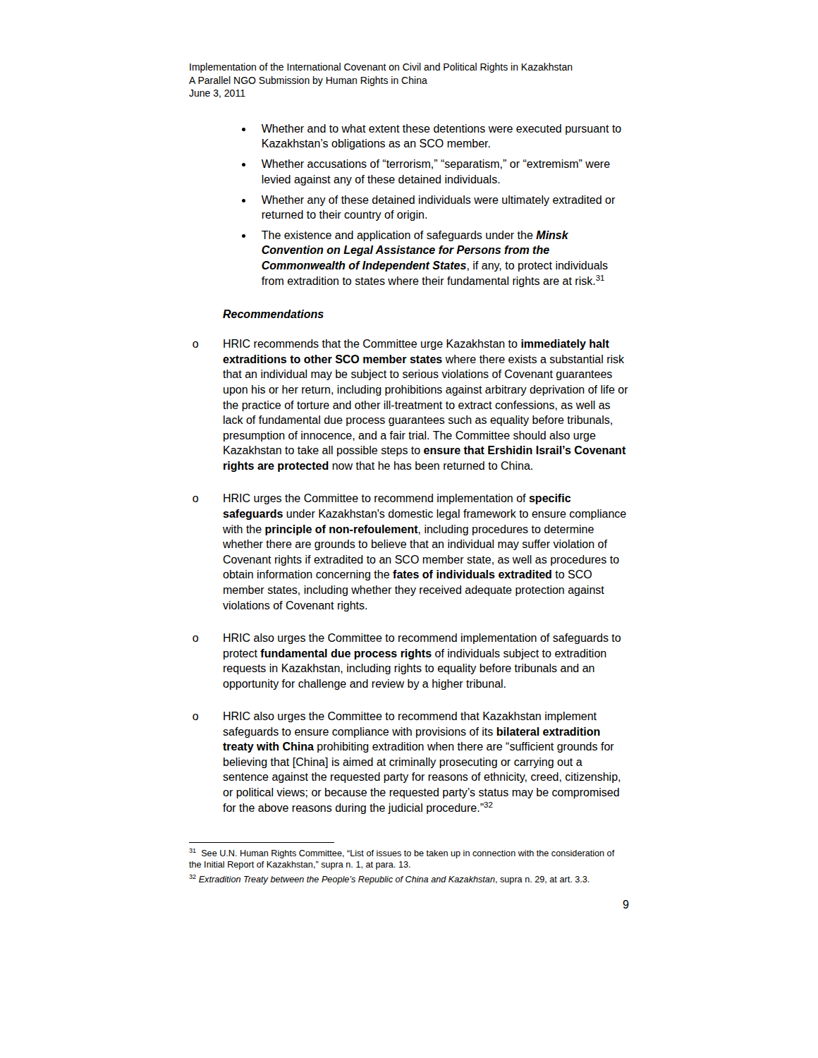Implementation of the International Covenant on Civil and Political Rights in Kazakhstan
A Parallel NGO Submission by Human Rights in China
June 3, 2011
Whether and to what extent these detentions were executed pursuant to Kazakhstan’s obligations as an SCO member.
Whether accusations of “terrorism,” “separatism,” or “extremism” were levied against any of these detained individuals.
Whether any of these detained individuals were ultimately extradited or returned to their country of origin.
The existence and application of safeguards under the Minsk Convention on Legal Assistance for Persons from the Commonwealth of Independent States, if any, to protect individuals from extradition to states where their fundamental rights are at risk.31
Recommendations
HRIC recommends that the Committee urge Kazakhstan to immediately halt extraditions to other SCO member states where there exists a substantial risk that an individual may be subject to serious violations of Covenant guarantees upon his or her return, including prohibitions against arbitrary deprivation of life or the practice of torture and other ill-treatment to extract confessions, as well as lack of fundamental due process guarantees such as equality before tribunals, presumption of innocence, and a fair trial. The Committee should also urge Kazakhstan to take all possible steps to ensure that Ershidin Israil’s Covenant rights are protected now that he has been returned to China.
HRIC urges the Committee to recommend implementation of specific safeguards under Kazakhstan's domestic legal framework to ensure compliance with the principle of non-refoulement, including procedures to determine whether there are grounds to believe that an individual may suffer violation of Covenant rights if extradited to an SCO member state, as well as procedures to obtain information concerning the fates of individuals extradited to SCO member states, including whether they received adequate protection against violations of Covenant rights.
HRIC also urges the Committee to recommend implementation of safeguards to protect fundamental due process rights of individuals subject to extradition requests in Kazakhstan, including rights to equality before tribunals and an opportunity for challenge and review by a higher tribunal.
HRIC also urges the Committee to recommend that Kazakhstan implement safeguards to ensure compliance with provisions of its bilateral extradition treaty with China prohibiting extradition when there are “sufficient grounds for believing that [China] is aimed at criminally prosecuting or carrying out a sentence against the requested party for reasons of ethnicity, creed, citizenship, or political views; or because the requested party’s status may be compromised for the above reasons during the judicial procedure.”32
31 See U.N. Human Rights Committee, “List of issues to be taken up in connection with the consideration of the Initial Report of Kazakhstan,” supra n. 1, at para. 13.
32 Extradition Treaty between the People’s Republic of China and Kazakhstan, supra n. 29, at art. 3.3.
9